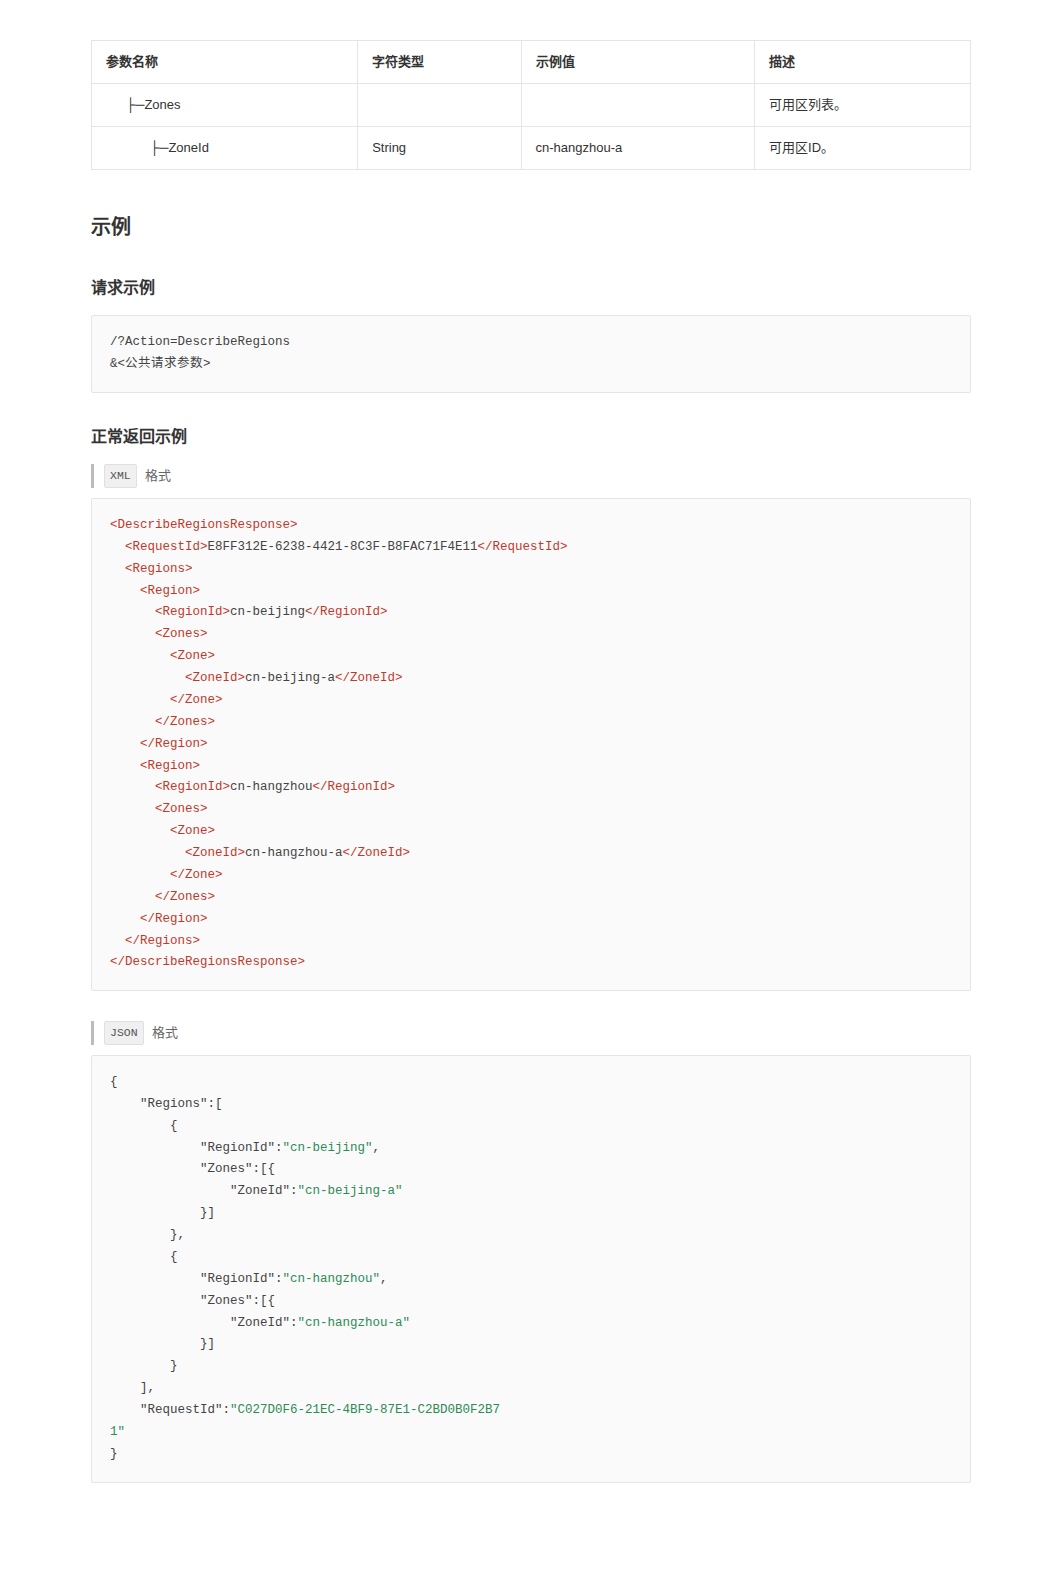| 参数名称 | 字符类型 | 示例值 | 描述 |
| --- | --- | --- | --- |
| ├─Zones | | | 可用区列表。 |
| ├─ZoneId | String | cn-hangzhou-a | 可用区ID。 |
示例
请求示例
/?Action=DescribeRegions
&<公共请求参数>
正常返回示例
XML格式
<DescribeRegionsResponse>
  <RequestId>E8FF312E-6238-4421-8C3F-B8FAC71F4E11</RequestId>
  <Regions>
    <Region>
      <RegionId>cn-beijing</RegionId>
      <Zones>
        <Zone>
          <ZoneId>cn-beijing-a</ZoneId>
        </Zone>
      </Zones>
    </Region>
    <Region>
      <RegionId>cn-hangzhou</RegionId>
      <Zones>
        <Zone>
          <ZoneId>cn-hangzhou-a</ZoneId>
        </Zone>
      </Zones>
    </Region>
  </Regions>
</DescribeRegionsResponse>
JSON格式
{
    "Regions":[
        {
            "RegionId":"cn-beijing",
            "Zones":[{
                "ZoneId":"cn-beijing-a"
            }]
        },
        {
            "RegionId":"cn-hangzhou",
            "Zones":[{
                "ZoneId":"cn-hangzhou-a"
            }]
        }
    ],
    "RequestId":"C027D0F6-21EC-4BF9-87E1-C2BD0B0F2B7
1"
}